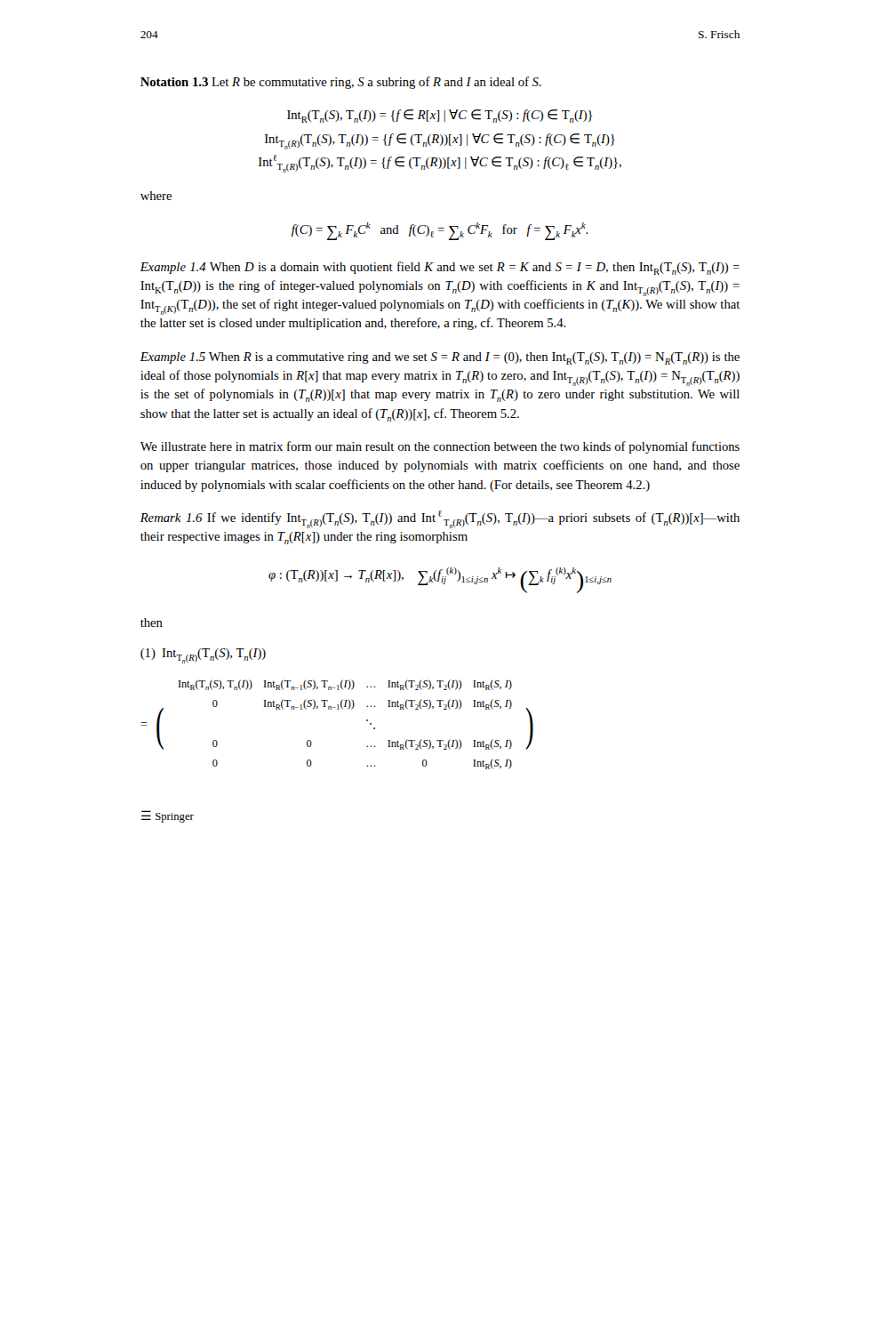204 S. Frisch
Notation 1.3 Let R be commutative ring, S a subring of R and I an ideal of S.
IntR(Tn(S), Tn(I)) = {f ∈ R[x] | ∀C ∈ Tn(S) : f(C) ∈ Tn(I)}
IntTn(R)(Tn(S), Tn(I)) = {f ∈ (Tn(R))[x] | ∀C ∈ Tn(S) : f(C) ∈ Tn(I)}
IntℓTn(R)(Tn(S), Tn(I)) = {f ∈ (Tn(R))[x] | ∀C ∈ Tn(S) : f(C)ℓ ∈ Tn(I)},
where
f(C) = ∑k FkCk and f(C)ℓ = ∑k CkFk for f = ∑k Fkxk.
Example 1.4 When D is a domain with quotient field K and we set R = K and S = I = D, then IntR(Tn(S), Tn(I)) = IntK(Tn(D)) is the ring of integer-valued polynomials on Tn(D) with coefficients in K and IntTn(R)(Tn(S), Tn(I)) = IntTn(K)(Tn(D)), the set of right integer-valued polynomials on Tn(D) with coefficients in (Tn(K)). We will show that the latter set is closed under multiplication and, therefore, a ring, cf. Theorem 5.4.
Example 1.5 When R is a commutative ring and we set S = R and I = (0), then IntR(Tn(S), Tn(I)) = NR(Tn(R)) is the ideal of those polynomials in R[x] that map every matrix in Tn(R) to zero, and IntTn(R)(Tn(S), Tn(I)) = NTn(R)(Tn(R)) is the set of polynomials in (Tn(R))[x] that map every matrix in Tn(R) to zero under right substitution. We will show that the latter set is actually an ideal of (Tn(R))[x], cf. Theorem 5.2.
We illustrate here in matrix form our main result on the connection between the two kinds of polynomial functions on upper triangular matrices, those induced by polynomials with matrix coefficients on one hand, and those induced by polynomials with scalar coefficients on the other hand. (For details, see Theorem 4.2.)
Remark 1.6 If we identify IntTn(R)(Tn(S), Tn(I)) and IntℓTn(R)(Tn(S), Tn(I))—a priori subsets of (Tn(R))[x]—with their respective images in Tn(R[x]) under the ring isomorphism
φ : (Tn(R))[x] → Tn(R[x]), ∑k(fij(k))1≤i,j≤n xk ↦ (∑k fij(k)xk)1≤i,j≤n
then
(1) IntTn(R)(Tn(S), Tn(I))
= (
| Int R (T n ( S ), T n ( I )) | Int R (T n −1 ( S ), T n −1 ( I )) | … | Int R (T 2 ( S ), T 2 ( I )) | Int R ( S , I ) |
| 0 | Int R (T n −1 ( S ), T n −1 ( I )) | … | Int R (T 2 ( S ), T 2 ( I )) | Int R ( S , I ) |
| | | ⋱ | | |
| 0 | 0 | … | Int R (T 2 ( S ), T 2 ( I )) | Int R ( S , I ) |
| 0 | 0 | … | 0 | Int R ( S , I ) |
)
☰Springer